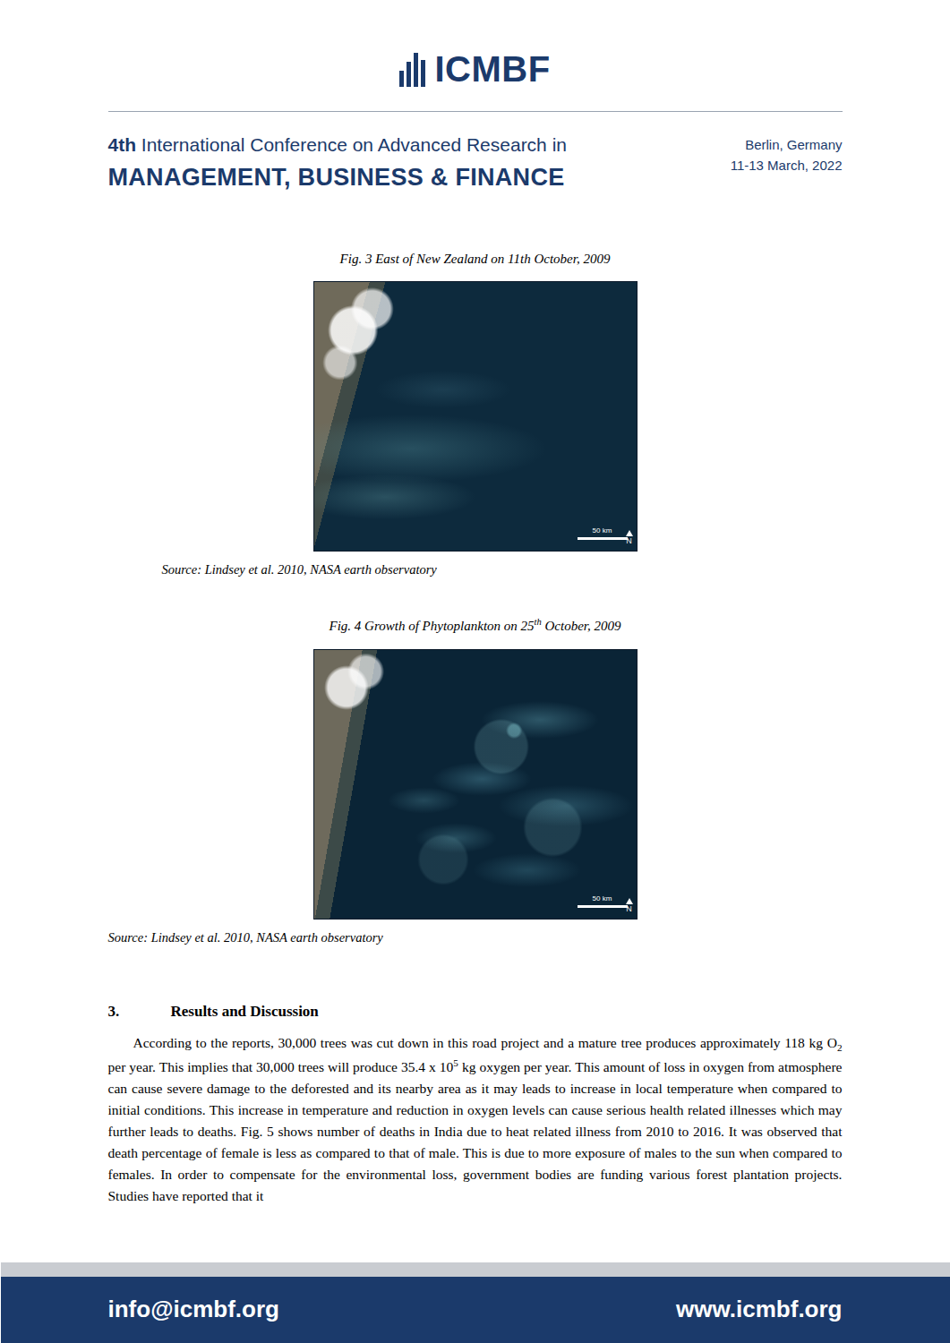ICMBF
4th International Conference on Advanced Research in
MANAGEMENT, BUSINESS & FINANCE
Berlin, Germany
11-13 March, 2022
Fig. 3 East of New Zealand on 11th October, 2009
50 km
N
Source: Lindsey et al. 2010, NASA earth observatory
Fig. 4 Growth of Phytoplankton on 25th October, 2009
50 km
N
Source: Lindsey et al. 2010, NASA earth observatory
3. Results and Discussion
According to the reports, 30,000 trees was cut down in this road project and a mature tree produces approximately 118 kg O2 per year. This implies that 30,000 trees will produce 35.4 x 105 kg oxygen per year. This amount of loss in oxygen from atmosphere can cause severe damage to the deforested and its nearby area as it may leads to increase in local temperature when compared to initial conditions. This increase in temperature and reduction in oxygen levels can cause serious health related illnesses which may further leads to deaths. Fig. 5 shows number of deaths in India due to heat related illness from 2010 to 2016. It was observed that death percentage of female is less as compared to that of male. This is due to more exposure of males to the sun when compared to females. In order to compensate for the environmental loss, government bodies are funding various forest plantation projects. Studies have reported that it
info@icmbf.org www.icmbf.org